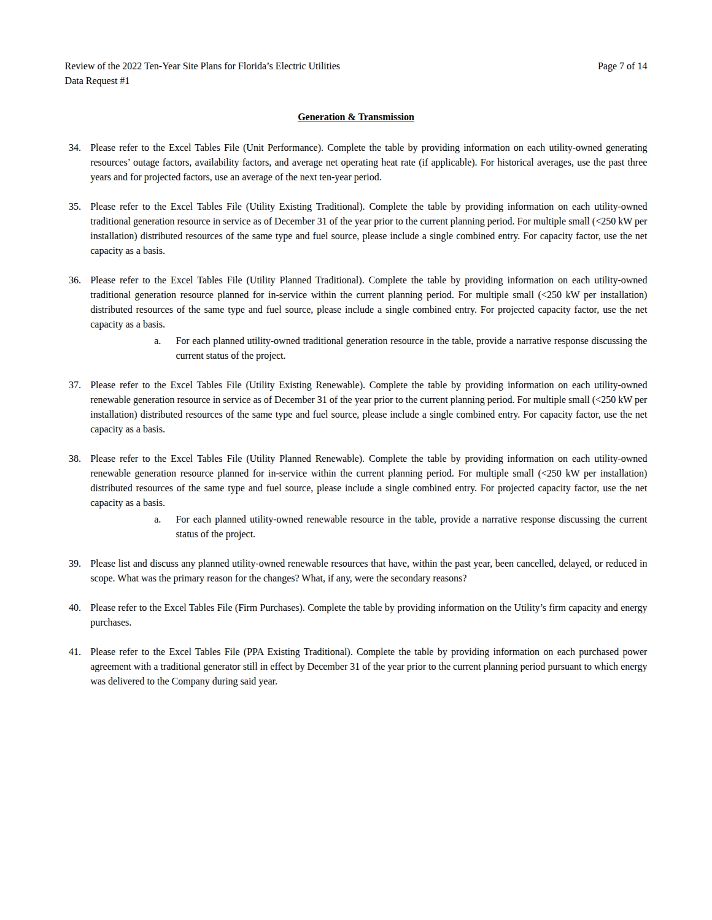Review of the 2022 Ten-Year Site Plans for Florida’s Electric Utilities
Data Request #1
Page 7 of 14
Generation & Transmission
Please refer to the Excel Tables File (Unit Performance). Complete the table by providing information on each utility-owned generating resources’ outage factors, availability factors, and average net operating heat rate (if applicable). For historical averages, use the past three years and for projected factors, use an average of the next ten-year period.
Please refer to the Excel Tables File (Utility Existing Traditional). Complete the table by providing information on each utility-owned traditional generation resource in service as of December 31 of the year prior to the current planning period. For multiple small (<250 kW per installation) distributed resources of the same type and fuel source, please include a single combined entry. For capacity factor, use the net capacity as a basis.
Please refer to the Excel Tables File (Utility Planned Traditional). Complete the table by providing information on each utility-owned traditional generation resource planned for in-service within the current planning period. For multiple small (<250 kW per installation) distributed resources of the same type and fuel source, please include a single combined entry. For projected capacity factor, use the net capacity as a basis.
For each planned utility-owned traditional generation resource in the table, provide a narrative response discussing the current status of the project.
Please refer to the Excel Tables File (Utility Existing Renewable). Complete the table by providing information on each utility-owned renewable generation resource in service as of December 31 of the year prior to the current planning period. For multiple small (<250 kW per installation) distributed resources of the same type and fuel source, please include a single combined entry. For capacity factor, use the net capacity as a basis.
Please refer to the Excel Tables File (Utility Planned Renewable). Complete the table by providing information on each utility-owned renewable generation resource planned for in-service within the current planning period. For multiple small (<250 kW per installation) distributed resources of the same type and fuel source, please include a single combined entry. For projected capacity factor, use the net capacity as a basis.
For each planned utility-owned renewable resource in the table, provide a narrative response discussing the current status of the project.
Please list and discuss any planned utility-owned renewable resources that have, within the past year, been cancelled, delayed, or reduced in scope. What was the primary reason for the changes? What, if any, were the secondary reasons?
Please refer to the Excel Tables File (Firm Purchases). Complete the table by providing information on the Utility’s firm capacity and energy purchases.
Please refer to the Excel Tables File (PPA Existing Traditional). Complete the table by providing information on each purchased power agreement with a traditional generator still in effect by December 31 of the year prior to the current planning period pursuant to which energy was delivered to the Company during said year.